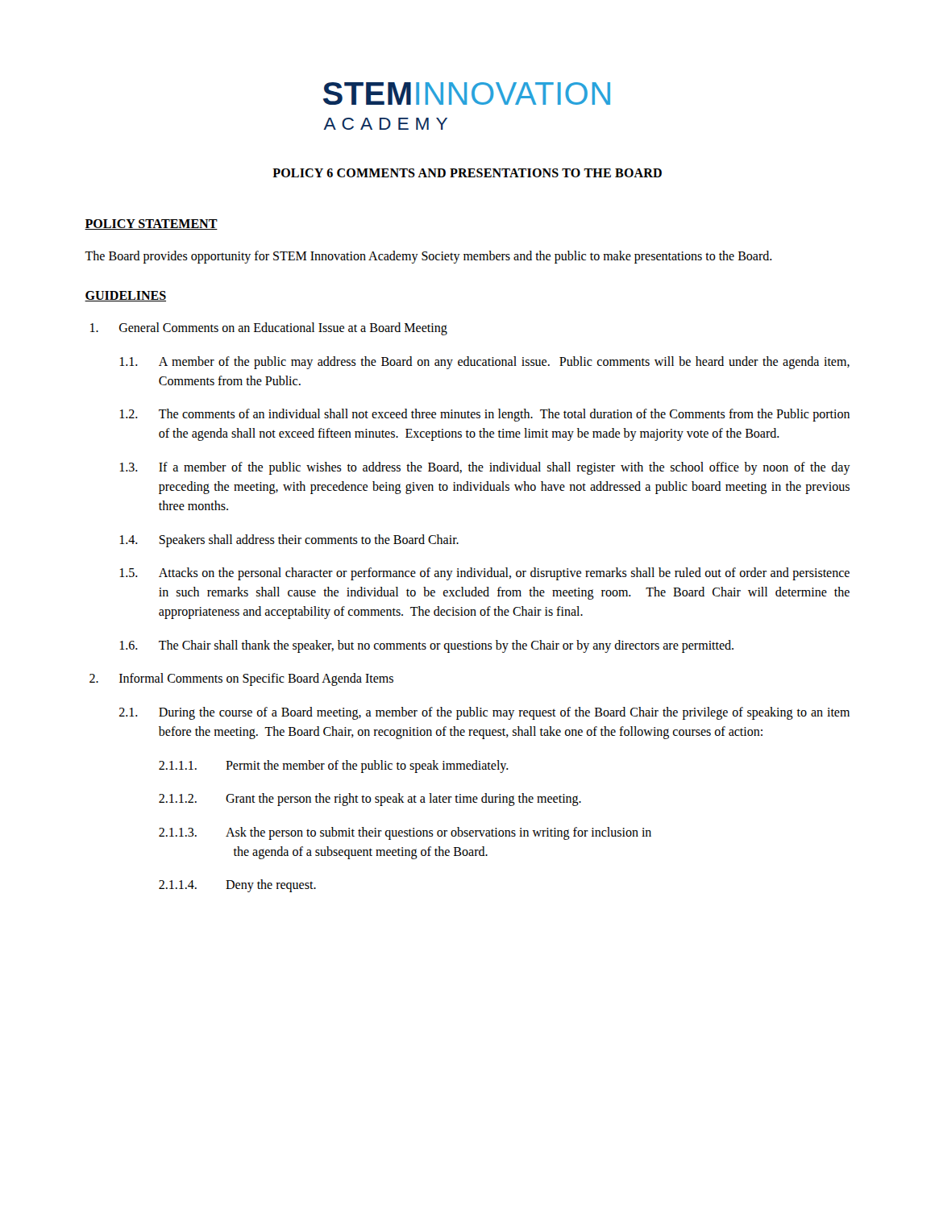STEM INNOVATION
ACADEMY
POLICY 6 COMMENTS AND PRESENTATIONS TO THE BOARD
POLICY STATEMENT
The Board provides opportunity for STEM Innovation Academy Society members and the public to make presentations to the Board.
GUIDELINES
1. General Comments on an Educational Issue at a Board Meeting
1.1. A member of the public may address the Board on any educational issue. Public comments will be heard under the agenda item, Comments from the Public.
1.2. The comments of an individual shall not exceed three minutes in length. The total duration of the Comments from the Public portion of the agenda shall not exceed fifteen minutes. Exceptions to the time limit may be made by majority vote of the Board.
1.3. If a member of the public wishes to address the Board, the individual shall register with the school office by noon of the day preceding the meeting, with precedence being given to individuals who have not addressed a public board meeting in the previous three months.
1.4. Speakers shall address their comments to the Board Chair.
1.5. Attacks on the personal character or performance of any individual, or disruptive remarks shall be ruled out of order and persistence in such remarks shall cause the individual to be excluded from the meeting room. The Board Chair will determine the appropriateness and acceptability of comments. The decision of the Chair is final.
1.6. The Chair shall thank the speaker, but no comments or questions by the Chair or by any directors are permitted.
2. Informal Comments on Specific Board Agenda Items
2.1. During the course of a Board meeting, a member of the public may request of the Board Chair the privilege of speaking to an item before the meeting. The Board Chair, on recognition of the request, shall take one of the following courses of action:
2.1.1.1. Permit the member of the public to speak immediately.
2.1.1.2. Grant the person the right to speak at a later time during the meeting.
2.1.1.3. Ask the person to submit their questions or observations in writing for inclusion in the agenda of a subsequent meeting of the Board.
2.1.1.4. Deny the request.